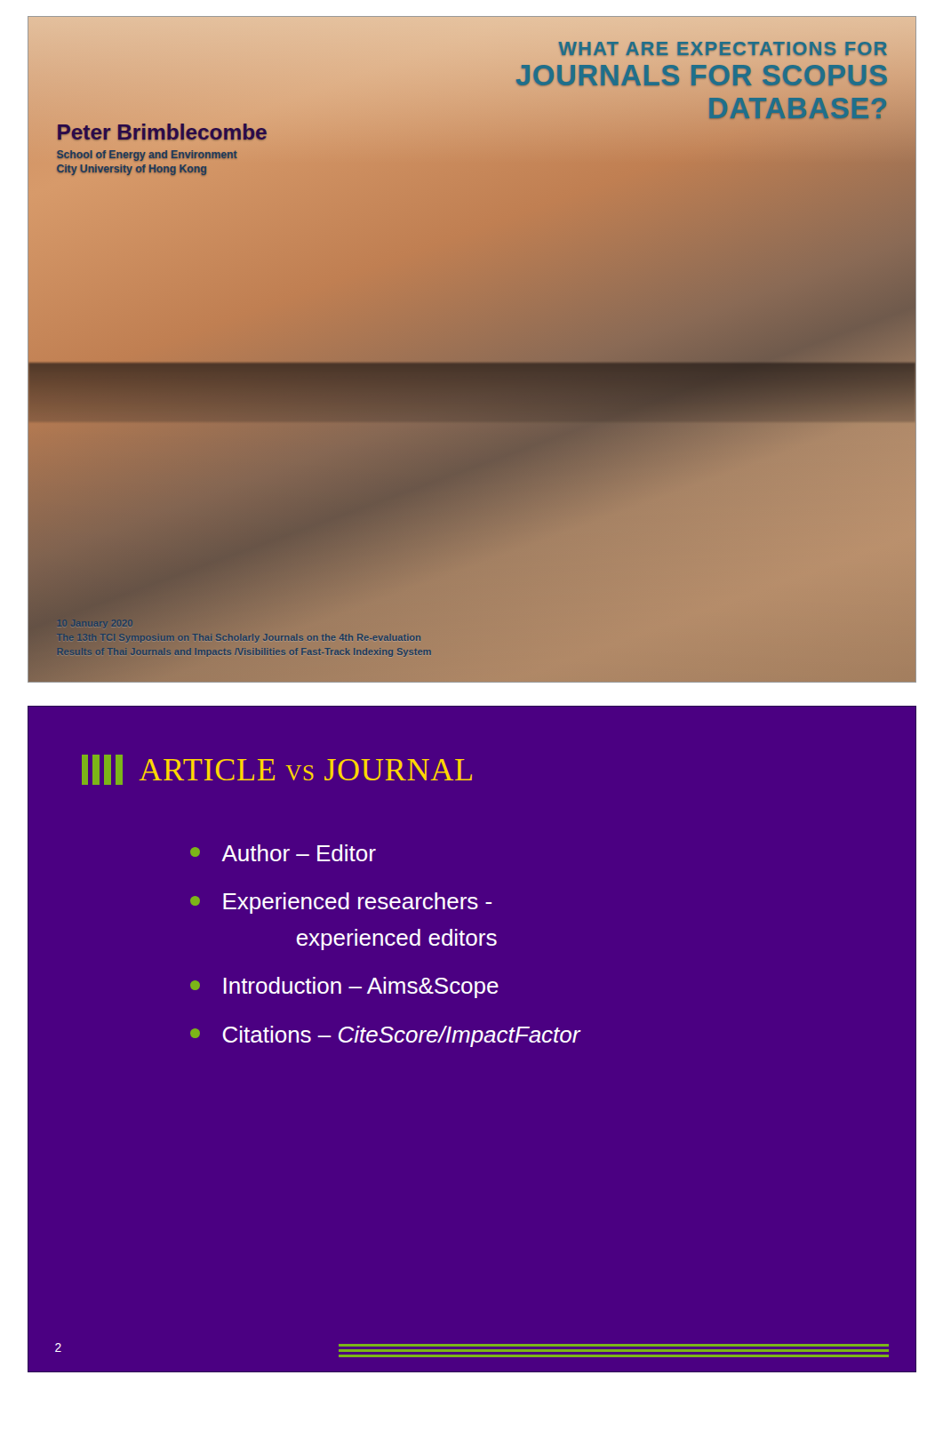WHAT ARE EXPECTATIONS FOR JOURNALS FOR SCOPUS DATABASE?
Peter Brimblecombe
School of Energy and Environment
City University of Hong Kong
10 January 2020
The 13th TCI Symposium on Thai Scholarly Journals on the 4th Re-evaluation
Results of Thai Journals and Impacts /Visibilities of Fast-Track Indexing System
ARTICLE vs JOURNAL
Author – Editor
Experienced researchers - experienced editors
Introduction – Aims&Scope
Citations – CiteScore/ImpactFactor
2